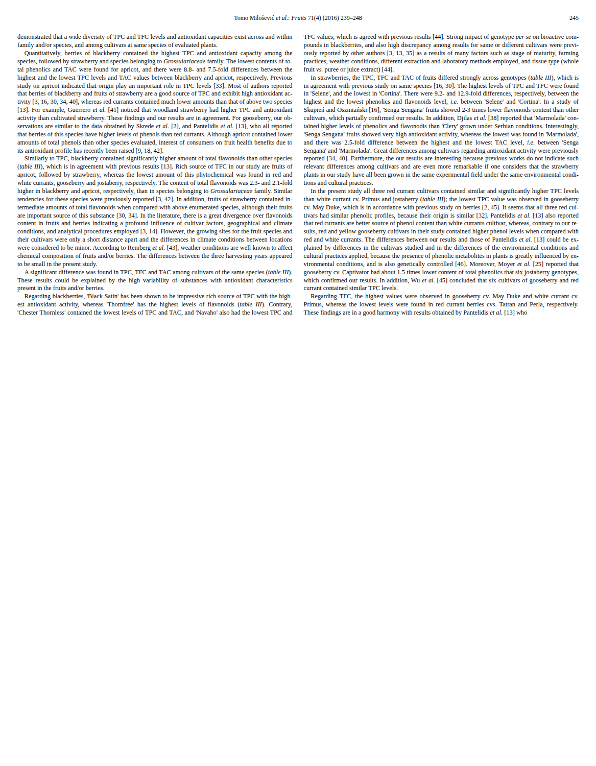Tomo Milošević et al.: Fruits 71(4) (2016) 239–248 245
demonstrated that a wide diversity of TPC and TFC levels and antioxidant capacities exist across and within family and/or species, and among cultivars at same species of evaluated plants.
Quantitatively, berries of blackberry contained the highest TPC and antioxidant capacity among the species, followed by strawberry and species belonging to Grossulariaceae family. The lowest contents of total phenolics and TAC were found for apricot, and there were 8.8- and 7.5-fold differences between the highest and the lowest TPC levels and TAC values between blackberry and apricot, respectively. Previous study on apricot indicated that origin play an important role in TPC levels [33]. Most of authors reported that berries of blackberry and fruits of strawberry are a good source of TPC and exhibit high antioxidant activity [3, 16, 30, 34, 40], whereas red currants contained much lower amounts than that of above two species [13]. For example, Guerrero et al. [41] noticed that woodland strawberry had higher TPC and antioxidant activity than cultivated strawberry. These findings and our results are in agreement. For gooseberry, our observations are similar to the data obtained by Skrede et al. [2], and Pantelidis et al. [13], who all reported that berries of this species have higher levels of phenols than red currants. Although apricot contained lower amounts of total phenols than other species evaluated, interest of consumers on fruit health benefits due to its antioxidant profile has recently been raised [9, 18, 42].
Similarly to TPC, blackberry contained significantly higher amount of total flavonoids than other species (table III), which is in agreement with previous results [13]. Rich source of TFC in our study are fruits of apricot, followed by strawberry, whereas the lowest amount of this phytochemical was found in red and white currants, gooseberry and jostaberry, respectively. The content of total flavonoids was 2.3- and 2.1-fold higher in blackberry and apricot, respectively, than in species belonging to Grossulariaceae family. Similar tendencies for these species were previously reported [3, 42]. In addition, fruits of strawberry contained intermediate amounts of total flavonoids when compared with above enumerated species, although their fruits are important source of this substance [30, 34]. In the literature, there is a great divergence over flavonoids content in fruits and berries indicating a profound influence of cultivar factors, geographical and climate conditions, and analytical procedures employed [3, 14]. However, the growing sites for the fruit species and their cultivars were only a short distance apart and the differences in climate conditions between locations were considered to be minor. According to Remberg et al. [43], weather conditions are well known to affect chemical composition of fruits and/or berries. The differences between the three harvesting years appeared to be small in the present study.
A significant difference was found in TPC, TFC and TAC among cultivars of the same species (table III). These results could be explained by the high variability of substances with antioxidant characteristics present in the fruits and/or berries.
Regarding blackberries, 'Black Satin' has been shown to be impressive rich source of TPC with the highest antioxidant activity, whereas 'Thornfree' has the highest levels of flavonoids (table III). Contrary, 'Chester Thornless' contained the lowest levels of TPC and TAC, and 'Navaho' also had the lowest TPC and TFC values, which is agreed with previous results [44]. Strong impact of genotype per se on bioactive compounds in blackberries, and also high discrepancy among results for same or different cultivars were previously reported by other authors [3, 13, 35] as a results of many factors such as stage of maturity, farming practices, weather conditions, different extraction and laboratory methods employed, and tissue type (whole fruit vs. puree or juice extract) [44].
In strawberries, the TPC, TFC and TAC of fruits differed strongly across genotypes (table III), which is in agreement with previous study on same species [16, 30]. The highest levels of TPC and TFC were found in 'Selene', and the lowest in 'Cortina'. There were 9.2- and 12.9-fold differences, respectively, between the highest and the lowest phenolics and flavonoids level, i.e. between 'Selene' and 'Cortina'. In a study of Skupień and Oszmiański [16], 'Senga Sengana' fruits showed 2-3 times lower flavonoids content than other cultivars, which partially confirmed our results. In addition, Djilas et al. [38] reported that 'Marmolada' contained higher levels of phenolics and flavonodis than 'Clery' grown under Serbian conditions. Interestingly, 'Senga Sengana' fruits showed very high antioxidant activity, whereas the lowest was found in 'Marmolada', and there was 2.5-fold difference between the highest and the lowest TAC level, i.e. between 'Senga Sengana' and 'Marmolada'. Great differences among cultivars regarding antioxidant activity were previously reported [34, 40]. Furthermore, the our results are interesting because previous works do not indicate such relevant differences among cultivars and are even more remarkable if one considers that the strawberry plants in our study have all been grown in the same experimental field under the same environmental conditions and cultural practices.
In the present study all three red currant cultivars contained similar and significantly higher TPC levels than white currant cv. Primus and jostaberry (table III); the lowest TPC value was observed in gooseberry cv. May Duke, which is in accordance with previous study on berries [2, 45]. It seems that all three red cultivars had similar phenolic profiles, because their origin is similar [32]. Pantelidis et al. [13] also reported that red currants are better source of phenol content than white currants cultivar, whereas, contrary to our results, red and yellow gooseberry cultivars in their study contained higher phenol levels when compared with red and white currants. The differences between our results and those of Pantelidis et al. [13] could be explained by differences in the cultivars studied and in the differences of the environmental conditions and cultural practices applied, because the presence of phenolic metabolites in plants is greatly influenced by environmental conditions, and is also genetically controlled [46]. Moreover, Moyer et al. [25] reported that gooseberry cv. Captivator had about 1.5 times lower content of total phenolics that six jostaberry genotypes, which confirmed our results. In addition, Wu et al. [45] concluded that six cultivars of gooseberry and red currant contained similar TPC levels.
Regarding TFC, the highest values were observed in gooseberry cv. May Duke and white currant cv. Primus, whereas the lowest levels were found in red currant berries cvs. Tatran and Perla, respectively. These findings are in a good harmony with results obtained by Pantelidis et al. [13] who